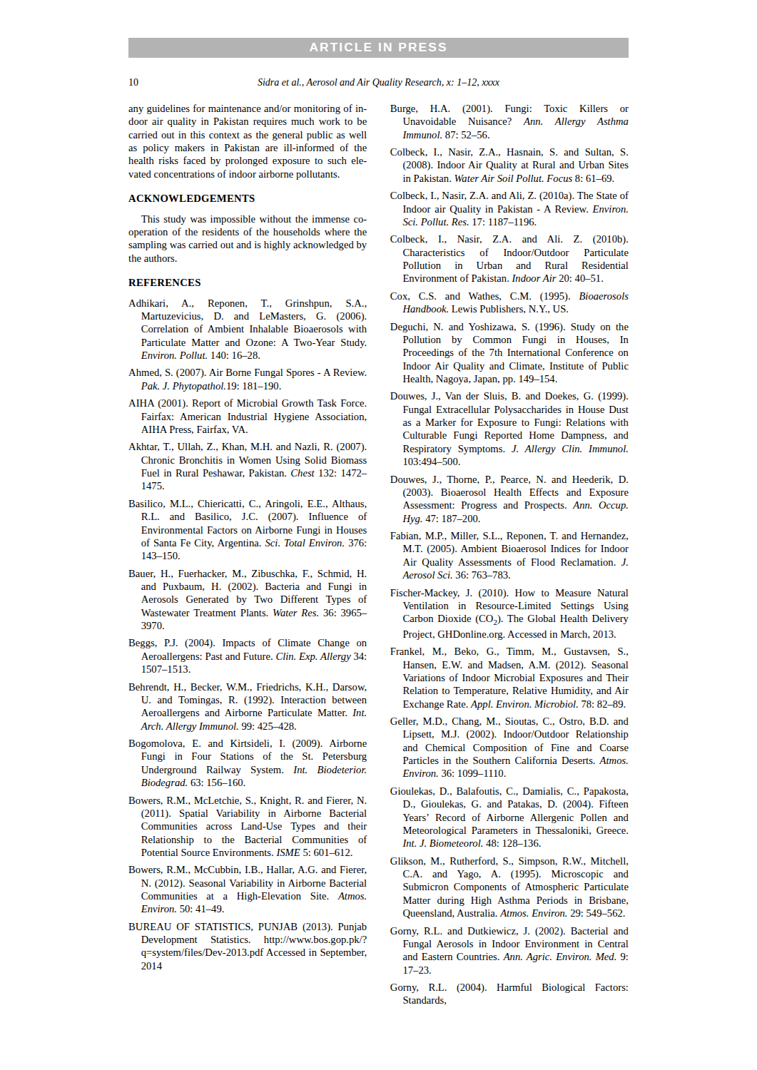ARTICLE IN PRESS
10 Sidra et al., Aerosol and Air Quality Research, x: 1–12, xxxx
any guidelines for maintenance and/or monitoring of indoor air quality in Pakistan requires much work to be carried out in this context as the general public as well as policy makers in Pakistan are ill-informed of the health risks faced by prolonged exposure to such elevated concentrations of indoor airborne pollutants.
Acknowledgements
This study was impossible without the immense co-operation of the residents of the households where the sampling was carried out and is highly acknowledged by the authors.
References
Adhikari, A., Reponen, T., Grinshpun, S.A., Martuzevicius, D. and LeMasters, G. (2006). Correlation of Ambient Inhalable Bioaerosols with Particulate Matter and Ozone: A Two-Year Study. Environ. Pollut. 140: 16–28.
Ahmed, S. (2007). Air Borne Fungal Spores - A Review. Pak. J. Phytopathol. 19: 181–190.
AIHA (2001). Report of Microbial Growth Task Force. Fairfax: American Industrial Hygiene Association, AIHA Press, Fairfax, VA.
Akhtar, T., Ullah, Z., Khan, M.H. and Nazli, R. (2007). Chronic Bronchitis in Women Using Solid Biomass Fuel in Rural Peshawar, Pakistan. Chest 132: 1472–1475.
Basilico, M.L., Chiericatti, C., Aringoli, E.E., Althaus, R.L. and Basilico, J.C. (2007). Influence of Environmental Factors on Airborne Fungi in Houses of Santa Fe City, Argentina. Sci. Total Environ. 376: 143–150.
Bauer, H., Fuerhacker, M., Zibuschka, F., Schmid, H. and Puxbaum, H. (2002). Bacteria and Fungi in Aerosols Generated by Two Different Types of Wastewater Treatment Plants. Water Res. 36: 3965–3970.
Beggs, P.J. (2004). Impacts of Climate Change on Aeroallergens: Past and Future. Clin. Exp. Allergy 34: 1507–1513.
Behrendt, H., Becker, W.M., Friedrichs, K.H., Darsow, U. and Tomingas, R. (1992). Interaction between Aeroallergens and Airborne Particulate Matter. Int. Arch. Allergy Immunol. 99: 425–428.
Bogomolova, E. and Kirtsideli, I. (2009). Airborne Fungi in Four Stations of the St. Petersburg Underground Railway System. Int. Biodeterior. Biodegrad. 63: 156–160.
Bowers, R.M., McLetchie, S., Knight, R. and Fierer, N. (2011). Spatial Variability in Airborne Bacterial Communities across Land-Use Types and their Relationship to the Bacterial Communities of Potential Source Environments. ISME 5: 601–612.
Bowers, R.M., McCubbin, I.B., Hallar, A.G. and Fierer, N. (2012). Seasonal Variability in Airborne Bacterial Communities at a High-Elevation Site. Atmos. Environ. 50: 41–49.
BUREAU OF STATISTICS, PUNJAB (2013). Punjab Development Statistics. http://www.bos.gop.pk/?q=system/files/Dev-2013.pdf Accessed in September, 2014
Burge, H.A. (2001). Fungi: Toxic Killers or Unavoidable Nuisance? Ann. Allergy Asthma Immunol. 87: 52–56.
Colbeck, I., Nasir, Z.A., Hasnain, S. and Sultan, S. (2008). Indoor Air Quality at Rural and Urban Sites in Pakistan. Water Air Soil Pollut. Focus 8: 61–69.
Colbeck, I., Nasir, Z.A. and Ali, Z. (2010a). The State of Indoor air Quality in Pakistan - A Review. Environ. Sci. Pollut. Res. 17: 1187–1196.
Colbeck, I., Nasir, Z.A. and Ali. Z. (2010b). Characteristics of Indoor/Outdoor Particulate Pollution in Urban and Rural Residential Environment of Pakistan. Indoor Air 20: 40–51.
Cox, C.S. and Wathes, C.M. (1995). Bioaerosols Handbook. Lewis Publishers, N.Y., US.
Deguchi, N. and Yoshizawa, S. (1996). Study on the Pollution by Common Fungi in Houses, In Proceedings of the 7th International Conference on Indoor Air Quality and Climate, Institute of Public Health, Nagoya, Japan, pp. 149–154.
Douwes, J., Van der Sluis, B. and Doekes, G. (1999). Fungal Extracellular Polysaccharides in House Dust as a Marker for Exposure to Fungi: Relations with Culturable Fungi Reported Home Dampness, and Respiratory Symptoms. J. Allergy Clin. Immunol. 103:494–500.
Douwes, J., Thorne, P., Pearce, N. and Heederik, D. (2003). Bioaerosol Health Effects and Exposure Assessment: Progress and Prospects. Ann. Occup. Hyg. 47: 187–200.
Fabian, M.P., Miller, S.L., Reponen, T. and Hernandez, M.T. (2005). Ambient Bioaerosol Indices for Indoor Air Quality Assessments of Flood Reclamation. J. Aerosol Sci. 36: 763–783.
Fischer-Mackey, J. (2010). How to Measure Natural Ventilation in Resource-Limited Settings Using Carbon Dioxide (CO2). The Global Health Delivery Project, GHDonline.org. Accessed in March, 2013.
Frankel, M., Beko, G., Timm, M., Gustavsen, S., Hansen, E.W. and Madsen, A.M. (2012). Seasonal Variations of Indoor Microbial Exposures and Their Relation to Temperature, Relative Humidity, and Air Exchange Rate. Appl. Environ. Microbiol. 78: 82–89.
Geller, M.D., Chang, M., Sioutas, C., Ostro, B.D. and Lipsett, M.J. (2002). Indoor/Outdoor Relationship and Chemical Composition of Fine and Coarse Particles in the Southern California Deserts. Atmos. Environ. 36: 1099–1110.
Gioulekas, D., Balafoutis, C., Damialis, C., Papakosta, D., Gioulekas, G. and Patakas, D. (2004). Fifteen Years’ Record of Airborne Allergenic Pollen and Meteorological Parameters in Thessaloniki, Greece. Int. J. Biometeorol. 48: 128–136.
Glikson, M., Rutherford, S., Simpson, R.W., Mitchell, C.A. and Yago, A. (1995). Microscopic and Submicron Components of Atmospheric Particulate Matter during High Asthma Periods in Brisbane, Queensland, Australia. Atmos. Environ. 29: 549–562.
Gorny, R.L. and Dutkiewicz, J. (2002). Bacterial and Fungal Aerosols in Indoor Environment in Central and Eastern Countries. Ann. Agric. Environ. Med. 9: 17–23.
Gorny, R.L. (2004). Harmful Biological Factors: Standards,